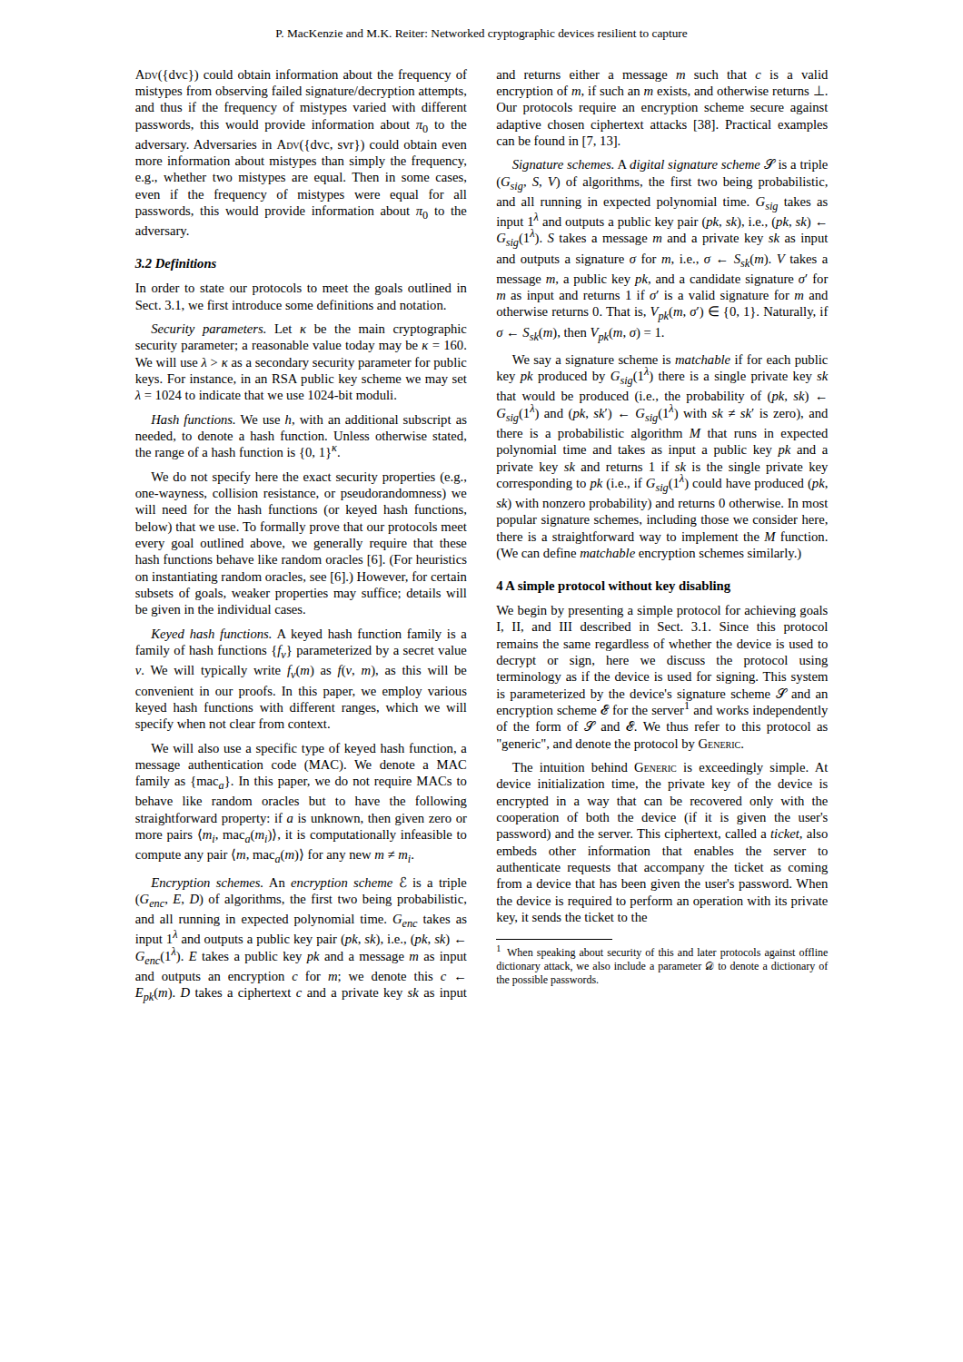P. MacKenzie and M.K. Reiter: Networked cryptographic devices resilient to capture
Adv({dvc}) could obtain information about the frequency of mistypes from observing failed signature/decryption attempts, and thus if the frequency of mistypes varied with different passwords, this would provide information about π0 to the adversary. Adversaries in Adv({dvc, svr}) could obtain even more information about mistypes than simply the frequency, e.g., whether two mistypes are equal. Then in some cases, even if the frequency of mistypes were equal for all passwords, this would provide information about π0 to the adversary.
3.2 Definitions
In order to state our protocols to meet the goals outlined in Sect. 3.1, we first introduce some definitions and notation.
Security parameters. Let κ be the main cryptographic security parameter; a reasonable value today may be κ = 160. We will use λ > κ as a secondary security parameter for public keys. For instance, in an RSA public key scheme we may set λ = 1024 to indicate that we use 1024-bit moduli.
Hash functions. We use h, with an additional subscript as needed, to denote a hash function. Unless otherwise stated, the range of a hash function is {0, 1}κ.
We do not specify here the exact security properties (e.g., one-wayness, collision resistance, or pseudorandomness) we will need for the hash functions (or keyed hash functions, below) that we use. To formally prove that our protocols meet every goal outlined above, we generally require that these hash functions behave like random oracles [6]. (For heuristics on instantiating random oracles, see [6].) However, for certain subsets of goals, weaker properties may suffice; details will be given in the individual cases.
Keyed hash functions. A keyed hash function family is a family of hash functions {fv} parameterized by a secret value v. We will typically write fv(m) as f(v, m), as this will be convenient in our proofs. In this paper, we employ various keyed hash functions with different ranges, which we will specify when not clear from context.
We will also use a specific type of keyed hash function, a message authentication code (MAC). We denote a MAC family as {maca}. In this paper, we do not require MACs to behave like random oracles but to have the following straightforward property: if a is unknown, then given zero or more pairs ⟨mi, maca(mi)⟩, it is computationally infeasible to compute any pair ⟨m, maca(m)⟩ for any new m ≠ mi.
Encryption schemes. An encryption scheme ℰ is a triple (Genc, E, D) of algorithms, the first two being probabilistic, and all running in expected polynomial time. Genc takes as input 1λ and outputs a public key pair (pk, sk), i.e., (pk, sk) ← Genc(1λ). E takes a public key pk and a message m as input and outputs an encryption c for m; we denote this c ← Epk(m). D takes a ciphertext c and a private key sk as input and returns either a message m such that c is a valid encryption of m, if such an m exists, and otherwise returns ⊥. Our protocols require an encryption scheme secure against adaptive chosen ciphertext attacks [38]. Practical examples can be found in [7, 13].
Signature schemes. A digital signature scheme 𝒮 is a triple (Gsig, S, V) of algorithms, the first two being probabilistic, and all running in expected polynomial time. Gsig takes as input 1λ and outputs a public key pair (pk, sk), i.e., (pk, sk) ← Gsig(1λ). S takes a message m and a private key sk as input and outputs a signature σ for m, i.e., σ ← Ssk(m). V takes a message m, a public key pk, and a candidate signature σ′ for m as input and returns 1 if σ′ is a valid signature for m and otherwise returns 0. That is, Vpk(m, σ′) ∈ {0, 1}. Naturally, if σ ← Ssk(m), then Vpk(m, σ) = 1.
We say a signature scheme is matchable if for each public key pk produced by Gsig(1λ) there is a single private key sk that would be produced (i.e., the probability of (pk, sk) ← Gsig(1λ) and (pk, sk′) ← Gsig(1λ) with sk ≠ sk′ is zero), and there is a probabilistic algorithm M that runs in expected polynomial time and takes as input a public key pk and a private key sk and returns 1 if sk is the single private key corresponding to pk (i.e., if Gsig(1λ) could have produced (pk, sk) with nonzero probability) and returns 0 otherwise. In most popular signature schemes, including those we consider here, there is a straightforward way to implement the M function. (We can define matchable encryption schemes similarly.)
4 A simple protocol without key disabling
We begin by presenting a simple protocol for achieving goals I, II, and III described in Sect. 3.1. Since this protocol remains the same regardless of whether the device is used to decrypt or sign, here we discuss the protocol using terminology as if the device is used for signing. This system is parameterized by the device's signature scheme 𝒮 and an encryption scheme ℰ for the server1 and works independently of the form of 𝒮 and ℰ. We thus refer to this protocol as "generic", and denote the protocol by Generic.
The intuition behind Generic is exceedingly simple. At device initialization time, the private key of the device is encrypted in a way that can be recovered only with the cooperation of both the device (if it is given the user's password) and the server. This ciphertext, called a ticket, also embeds other information that enables the server to authenticate requests that accompany the ticket as coming from a device that has been given the user's password. When the device is required to perform an operation with its private key, it sends the ticket to the
1 When speaking about security of this and later protocols against offline dictionary attack, we also include a parameter 𝒟 to denote a dictionary of the possible passwords.